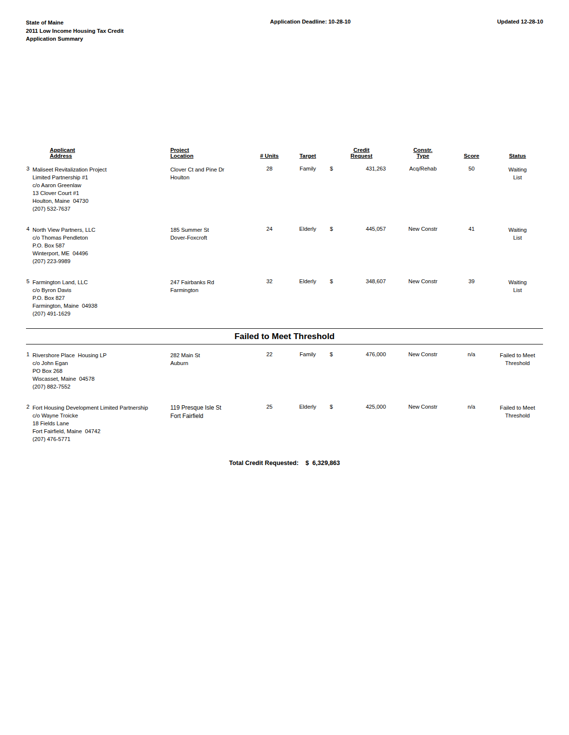State of Maine
2011 Low Income Housing Tax Credit
Application Summary
Application Deadline: 10-28-10
Updated 12-28-10
| | Applicant Address | Project Location | # Units | Target | Credit Request | Constr. Type | Score | Status |
| --- | --- | --- | --- | --- | --- | --- | --- | --- |
| 3 | Maliseet Revitalization Project Limited Partnership #1 c/o Aaron Greenlaw 13 Clover Court #1 Houlton, Maine 04730 (207) 532-7637 | Clover Ct and Pine Dr Houlton | 28 | Family | $ 431,263 | Acq/Rehab | 50 | Waiting List |
| 4 | North View Partners, LLC c/o Thomas Pendleton P.O. Box 587 Winterport, ME 04496 (207) 223-9989 | 185 Summer St Dover-Foxcroft | 24 | Elderly | $ 445,057 | New Constr | 41 | Waiting List |
| 5 | Farmington Land, LLC c/o Byron Davis P.O. Box 827 Farmington, Maine 04938 (207) 491-1629 | 247 Fairbanks Rd Farmington | 32 | Elderly | $ 348,607 | New Constr | 39 | Waiting List |
Failed to Meet Threshold
| 1 | Rivershore Place Housing LP c/o John Egan PO Box 268 Wiscasset, Maine 04578 (207) 882-7552 | 282 Main St Auburn | 22 | Family | $ 476,000 | New Constr | n/a | Failed to Meet Threshold |
| 2 | Fort Housing Development Limited Partnership c/o Wayne Troicke 18 Fields Lane Fort Fairfield, Maine 04742 (207) 476-5771 | 119 Presque Isle St Fort Fairfield | 25 | Elderly | $ 425,000 | New Constr | n/a | Failed to Meet Threshold |
Total Credit Requested:$ 6,329,863